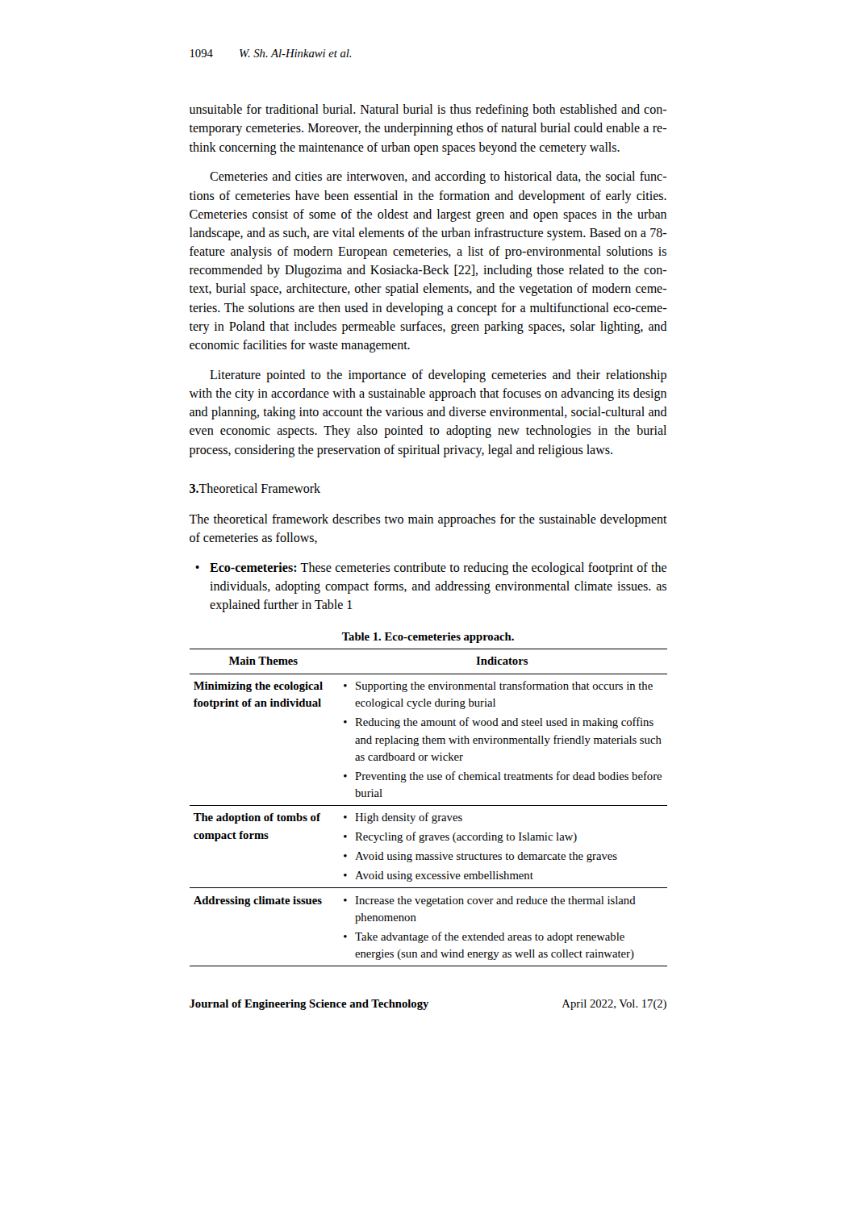1094 W. Sh. Al-Hinkawi et al.
unsuitable for traditional burial. Natural burial is thus redefining both established and contemporary cemeteries. Moreover, the underpinning ethos of natural burial could enable a rethink concerning the maintenance of urban open spaces beyond the cemetery walls.
Cemeteries and cities are interwoven, and according to historical data, the social functions of cemeteries have been essential in the formation and development of early cities. Cemeteries consist of some of the oldest and largest green and open spaces in the urban landscape, and as such, are vital elements of the urban infrastructure system. Based on a 78-feature analysis of modern European cemeteries, a list of pro-environmental solutions is recommended by Dlugozima and Kosiacka-Beck [22], including those related to the context, burial space, architecture, other spatial elements, and the vegetation of modern cemeteries. The solutions are then used in developing a concept for a multifunctional eco-cemetery in Poland that includes permeable surfaces, green parking spaces, solar lighting, and economic facilities for waste management.
Literature pointed to the importance of developing cemeteries and their relationship with the city in accordance with a sustainable approach that focuses on advancing its design and planning, taking into account the various and diverse environmental, social-cultural and even economic aspects. They also pointed to adopting new technologies in the burial process, considering the preservation of spiritual privacy, legal and religious laws.
3. Theoretical Framework
The theoretical framework describes two main approaches for the sustainable development of cemeteries as follows,
Eco-cemeteries: These cemeteries contribute to reducing the ecological footprint of the individuals, adopting compact forms, and addressing environmental climate issues. as explained further in Table 1
Table 1. Eco-cemeteries approach.
| Main Themes | Indicators |
| --- | --- |
| Minimizing the ecological footprint of an individual | Supporting the environmental transformation that occurs in the ecological cycle during burial Reducing the amount of wood and steel used in making coffins and replacing them with environmentally friendly materials such as cardboard or wicker Preventing the use of chemical treatments for dead bodies before burial |
| The adoption of tombs of compact forms | High density of graves Recycling of graves (according to Islamic law) Avoid using massive structures to demarcate the graves Avoid using excessive embellishment |
| Addressing climate issues | Increase the vegetation cover and reduce the thermal island phenomenon Take advantage of the extended areas to adopt renewable energies (sun and wind energy as well as collect rainwater) |
Journal of Engineering Science and Technology
April 2022, Vol. 17(2)